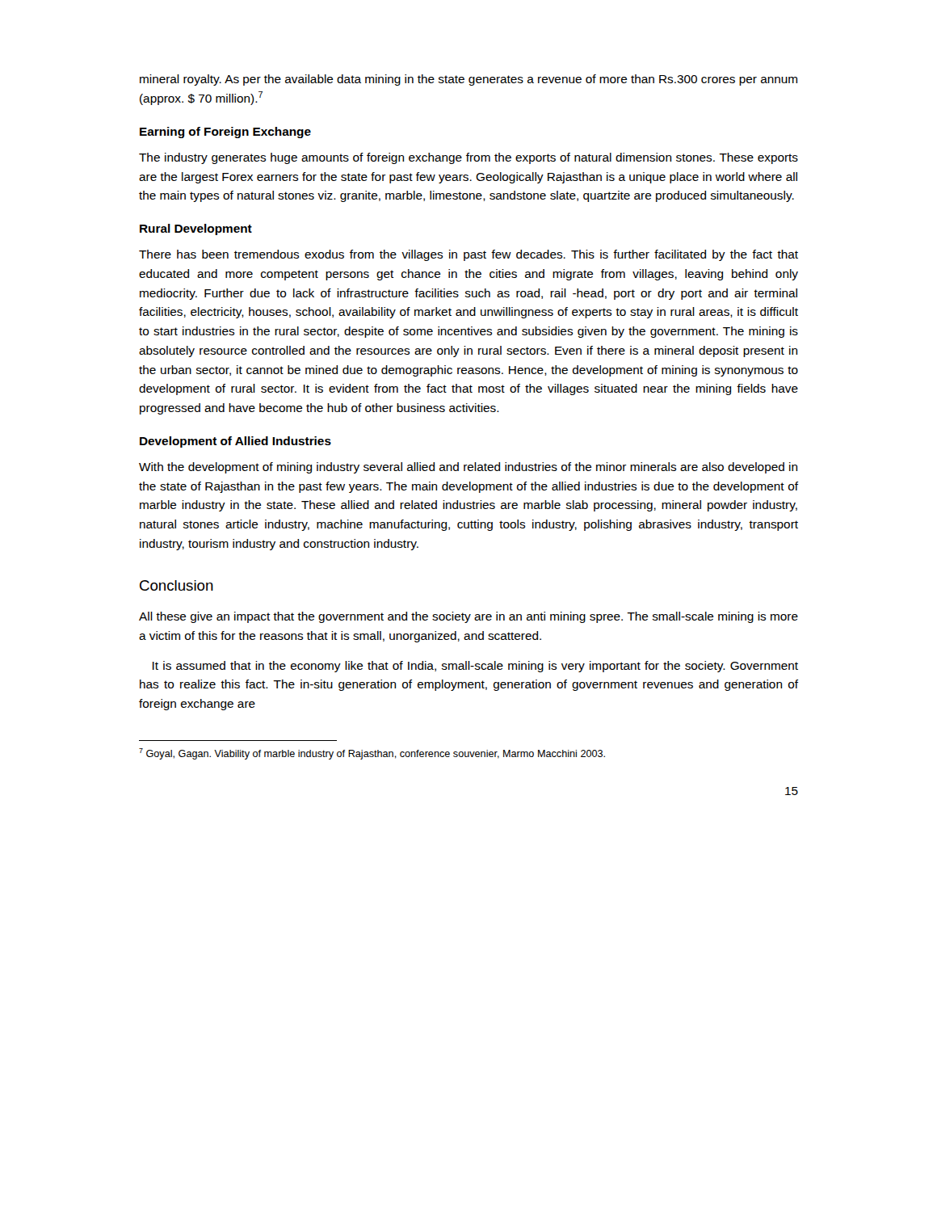mineral royalty. As per the available data mining in the state generates a revenue of more than Rs.300 crores per annum (approx. $ 70 million).7
Earning of Foreign Exchange
The industry generates huge amounts of foreign exchange from the exports of natural dimension stones. These exports are the largest Forex earners for the state for past few years. Geologically Rajasthan is a unique place in world where all the main types of natural stones viz. granite, marble, limestone, sandstone slate, quartzite are produced simultaneously.
Rural Development
There has been tremendous exodus from the villages in past few decades. This is further facilitated by the fact that educated and more competent persons get chance in the cities and migrate from villages, leaving behind only mediocrity. Further due to lack of infrastructure facilities such as road, rail -head, port or dry port and air terminal facilities, electricity, houses, school, availability of market and unwillingness of experts to stay in rural areas, it is difficult to start industries in the rural sector, despite of some incentives and subsidies given by the government. The mining is absolutely resource controlled and the resources are only in rural sectors. Even if there is a mineral deposit present in the urban sector, it cannot be mined due to demographic reasons. Hence, the development of mining is synonymous to development of rural sector. It is evident from the fact that most of the villages situated near the mining fields have progressed and have become the hub of other business activities.
Development of Allied Industries
With the development of mining industry several allied and related industries of the minor minerals are also developed in the state of Rajasthan in the past few years. The main development of the allied industries is due to the development of marble industry in the state. These allied and related industries are marble slab processing, mineral powder industry, natural stones article industry, machine manufacturing, cutting tools industry, polishing abrasives industry, transport industry, tourism industry and construction industry.
Conclusion
All these give an impact that the government and the society are in an anti mining spree. The small-scale mining is more a victim of this for the reasons that it is small, unorganized, and scattered.
It is assumed that in the economy like that of India, small-scale mining is very important for the society. Government has to realize this fact. The in-situ generation of employment, generation of government revenues and generation of foreign exchange are
7 Goyal, Gagan. Viability of marble industry of Rajasthan, conference souvenier, Marmo Macchini 2003.
15